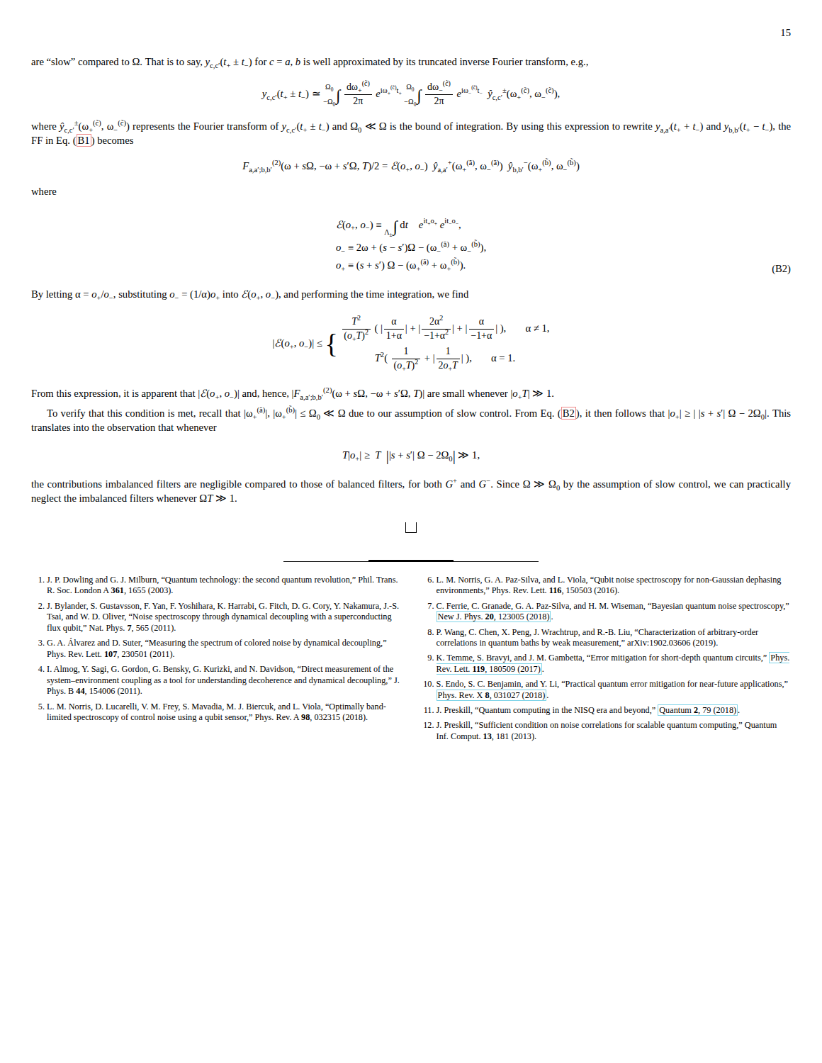15
are “slow” compared to Ω. That is to say, yc,c′(t+ ± t−) for c = a, b is well approximated by its truncated inverse Fourier transform, e.g.,
yc,c′(t+ ± t−) ≃ Ω0
−Ω0∫ dω+(c̃) 2π eiω+(c̃)t+ Ω0
−Ω0∫ dω−(c̃) 2π eiω−(c̃)t− ŷc,c′±(ω+(c̃), ω−(c̃)),
where ŷc,c′±(ω+(c̃), ω−(c̃)) represents the Fourier transform of yc,c′(t+ ± t−) and Ω0 ≪ Ω is the bound of integration. By using this expression to rewrite ya,a′(t+ + t−) and yb,b′(t+ − t−), the FF in Eq. (B1) becomes
Fa,a′;b,b′(2)(ω + s Ω, −ω + s′Ω, T)/2 = ℰ(o+, o−) ŷa,a′+(ω+(ã), ω−(ã)) ŷb,b′−(ω+(b̃), ω−(b̃))
where
ℰ(o+, o−) ≡
Λ±∫ dt⃗ eit+o+ eit−o−,
o− ≡ 2ω + (s − s′)Ω − (ω−(ã) + ω−(b̃)),
o+ ≡ (s + s′) Ω − (ω+(ã) + ω+(b̃)).
(B2)
By letting α = o+/o−, substituting o− = (1/α)o+ into ℰ(o+, o−), and performing the time integration, we find
|ℰ(o+, o−)| ≤ {
T2(o+T)2 ( |α 1+α| + |2α2−1+α2| + |α−1+α| ), α ≠ 1,
T2( 1(o+T)2 + |12o+T| ), α = 1.
From this expression, it is apparent that |ℰ(o+, o−)| and, hence, |Fa,a′;b,b′(2)(ω + s Ω, −ω + s′Ω, T)| are small whenever |o+T| ≫ 1.
To verify that this condition is met, recall that |ω+(ã)|, |ω+(b̃)| ≤ Ω0 ≪ Ω due to our assumption of slow control. From Eq. (B2), it then follows that |o+| ≥ | |s + s′| Ω − 2Ω0|. This translates into the observation that whenever
T|o+| ≥ T ||s + s′| Ω − 2Ω0| ≫ 1,
the contributions imbalanced filters are negligible compared to those of balanced filters, for both G+ and G−. Since Ω ≫ Ω0 by the assumption of slow control, we can practically neglect the imbalanced filters whenever ΩT ≫ 1.
J. P. Dowling and G. J. Milburn, “Quantum technology: the second quantum revolution,” Phil. Trans. R. Soc. London A 361, 1655 (2003).
J. Bylander, S. Gustavsson, F. Yan, F. Yoshihara, K. Harrabi, G. Fitch, D. G. Cory, Y. Nakamura, J.-S. Tsai, and W. D. Oliver, “Noise spectroscopy through dynamical decoupling with a superconducting flux qubit,” Nat. Phys. 7, 565 (2011).
G. A. Álvarez and D. Suter, “Measuring the spectrum of colored noise by dynamical decoupling,” Phys. Rev. Lett. 107, 230501 (2011).
I. Almog, Y. Sagi, G. Gordon, G. Bensky, G. Kurizki, and N. Davidson, “Direct measurement of the system–environment coupling as a tool for understanding decoherence and dynamical decoupling,” J. Phys. B 44, 154006 (2011).
L. M. Norris, D. Lucarelli, V. M. Frey, S. Mavadia, M. J. Biercuk, and L. Viola, “Optimally band-limited spectroscopy of control noise using a qubit sensor,” Phys. Rev. A 98, 032315 (2018).
L. M. Norris, G. A. Paz-Silva, and L. Viola, “Qubit noise spectroscopy for non-Gaussian dephasing environments,” Phys. Rev. Lett. 116, 150503 (2016).
C. Ferrie, C. Granade, G. A. Paz-Silva, and H. M. Wiseman, “Bayesian quantum noise spectroscopy,” New J. Phys. 20, 123005 (2018).
P. Wang, C. Chen, X. Peng, J. Wrachtrup, and R.-B. Liu, “Characterization of arbitrary-order correlations in quantum baths by weak measurement,” arXiv:1902.03606 (2019).
K. Temme, S. Bravyi, and J. M. Gambetta, “Error mitigation for short-depth quantum circuits,” Phys. Rev. Lett. 119, 180509 (2017).
S. Endo, S. C. Benjamin, and Y. Li, “Practical quantum error mitigation for near-future applications,” Phys. Rev. X 8, 031027 (2018).
J. Preskill, “Quantum computing in the NISQ era and beyond,” Quantum 2, 79 (2018).
J. Preskill, “Sufficient condition on noise correlations for scalable quantum computing,” Quantum Inf. Comput. 13, 181 (2013).